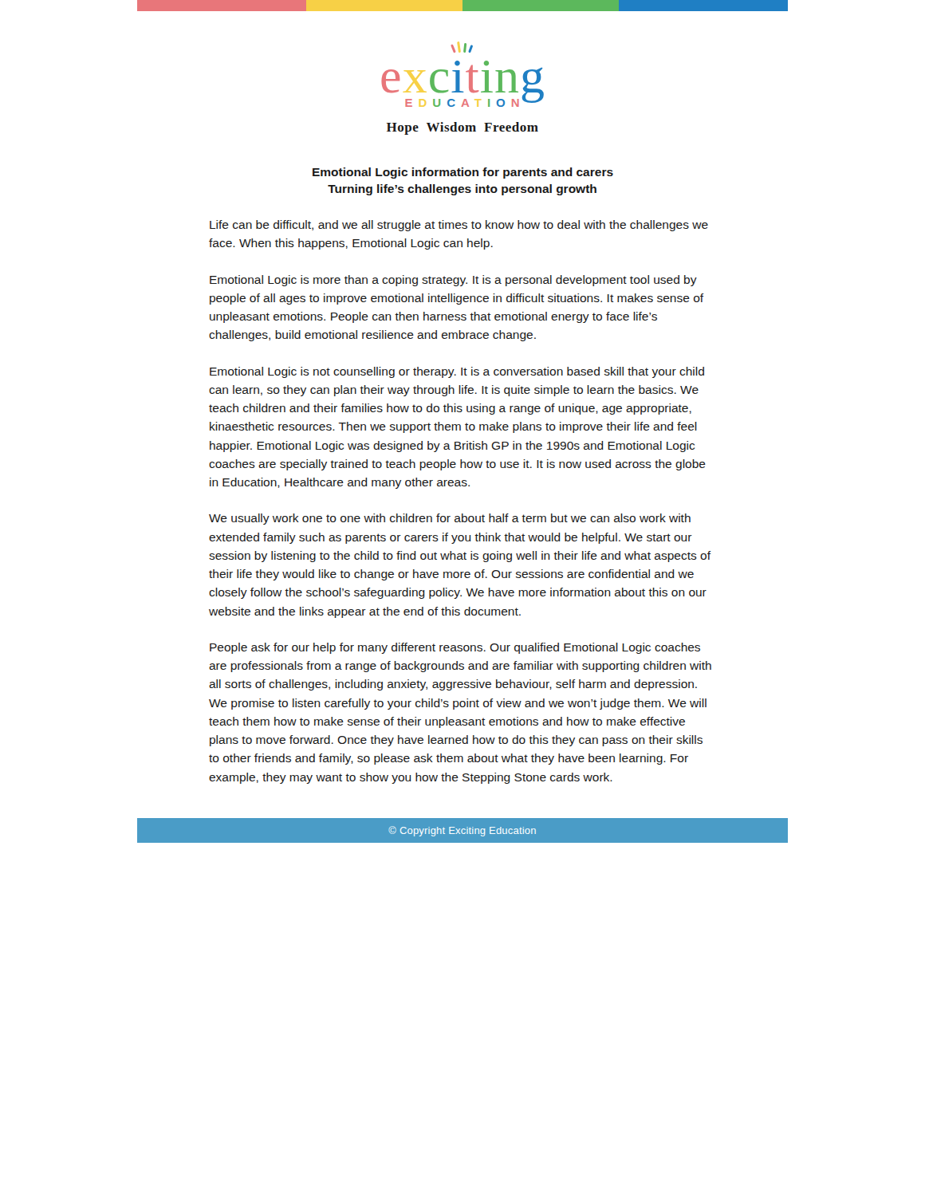exciting
EDUCATION
Hope Wisdom Freedom
Emotional Logic information for parents and carers Turning life’s challenges into personal growth
Life can be difficult, and we all struggle at times to know how to deal with the challenges we face. When this happens, Emotional Logic can help.
Emotional Logic is more than a coping strategy. It is a personal development tool used by people of all ages to improve emotional intelligence in difficult situations. It makes sense of unpleasant emotions. People can then harness that emotional energy to face life’s challenges, build emotional resilience and embrace change.
Emotional Logic is not counselling or therapy. It is a conversation based skill that your child can learn, so they can plan their way through life. It is quite simple to learn the basics. We teach children and their families how to do this using a range of unique, age appropriate, kinaesthetic resources. Then we support them to make plans to improve their life and feel happier. Emotional Logic was designed by a British GP in the 1990s and Emotional Logic coaches are specially trained to teach people how to use it. It is now used across the globe in Education, Healthcare and many other areas.
We usually work one to one with children for about half a term but we can also work with extended family such as parents or carers if you think that would be helpful. We start our session by listening to the child to find out what is going well in their life and what aspects of their life they would like to change or have more of. Our sessions are confidential and we closely follow the school’s safeguarding policy. We have more information about this on our website and the links appear at the end of this document.
People ask for our help for many different reasons. Our qualified Emotional Logic coaches are professionals from a range of backgrounds and are familiar with supporting children with all sorts of challenges, including anxiety, aggressive behaviour, self harm and depression. We promise to listen carefully to your child’s point of view and we won’t judge them. We will teach them how to make sense of their unpleasant emotions and how to make effective plans to move forward. Once they have learned how to do this they can pass on their skills to other friends and family, so please ask them about what they have been learning. For example, they may want to show you how the Stepping Stone cards work.
© Copyright Exciting Education